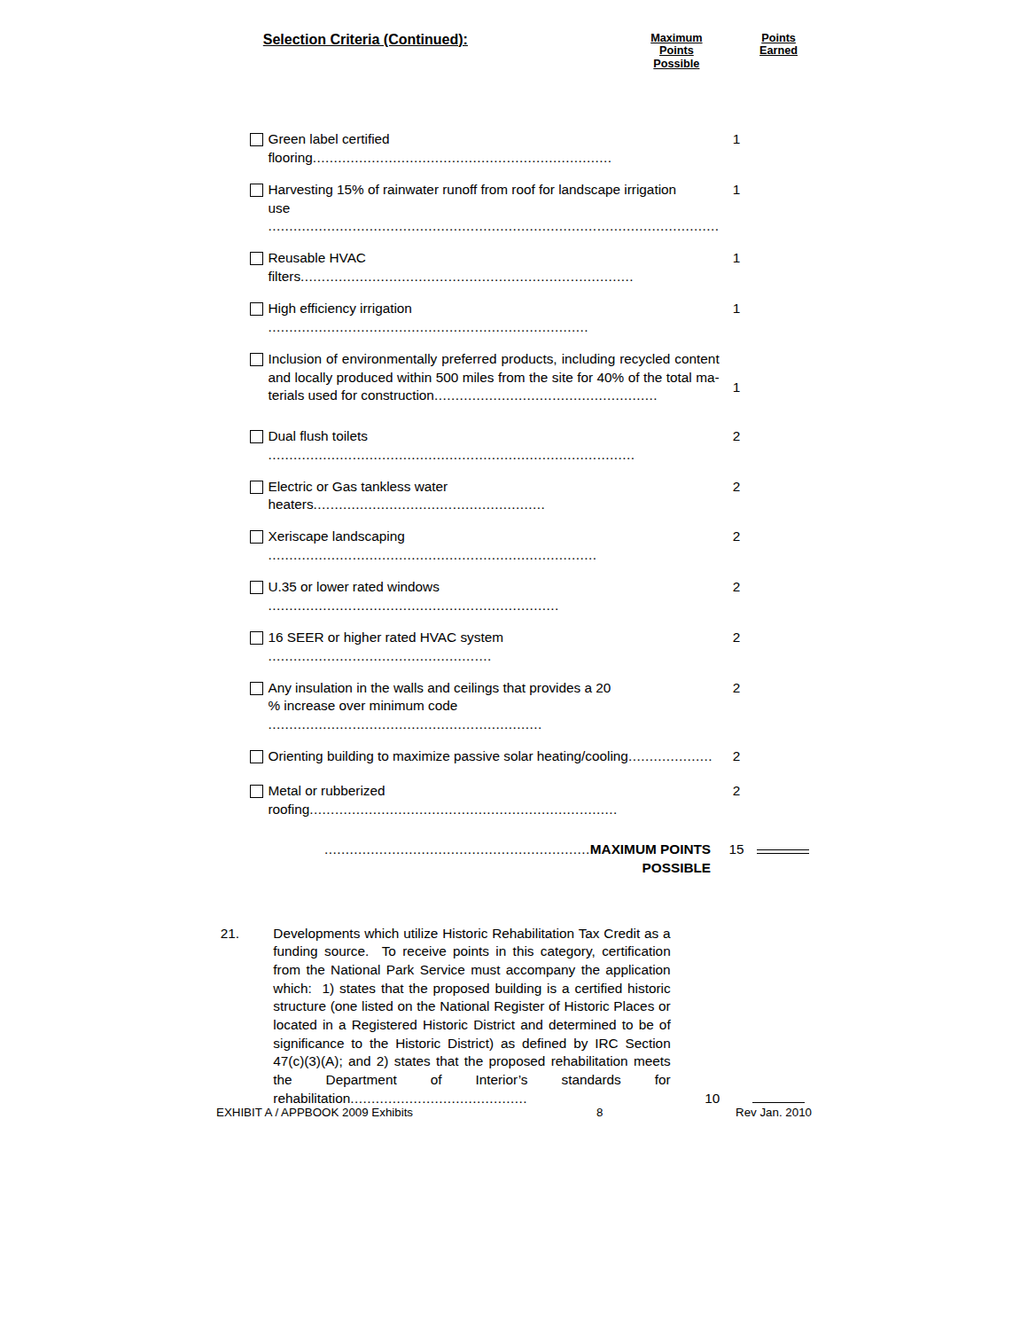Selection Criteria (Continued):
Maximum Points Possible
Points Earned
| | | Green label certified flooring ....................................................................... | 1 | |
| | | Harvesting 15% of rainwater runoff from roof for landscape irrigation use ........................................................................................................... | 1 | |
| | | Reusable HVAC filters ............................................................................... | 1 | |
| | | High efficiency irrigation ............................................................................ | 1 | |
| | | Inclusion of environmentally preferred products, including recycled content and locally produced within 500 miles from the site for 40% of the total materials used for construction ..................................................... | 1 | |
| | | Dual flush toilets ....................................................................................... | 2 | |
| | | Electric or Gas tankless water heaters ....................................................... | 2 | |
| | | Xeriscape landscaping .............................................................................. | 2 | |
| | | U.35 or lower rated windows ..................................................................... | 2 | |
| | | 16 SEER or higher rated HVAC system ..................................................... | 2 | |
| | | Any insulation in the walls and ceilings that provides a 20 % increase over minimum code ................................................................. | 2 | |
| | | Orienting building to maximize passive solar heating/cooling .................... | 2 | |
| | | Metal or rubberized roofing ......................................................................... | 2 | |
| | | ............................................................... MAXIMUM POINTS POSSIBLE | 15 | |
21.
Developments which utilize Historic Rehabilitation Tax Credit as a funding source. To receive points in this category, certification from the National Park Service must accompany the application which: 1) states that the proposed building is a certified historic structure (one listed on the National Register of Historic Places or located in a Registered Historic District and determined to be of significance to the Historic District) as defined by IRC Section 47(c)(3)(A); and 2) states that the proposed rehabilitation meets the Department of Interior’s standards for rehabilitation..........................................
10
EXHIBIT A / APPBOOK 2009 Exhibits
8
Rev Jan. 2010